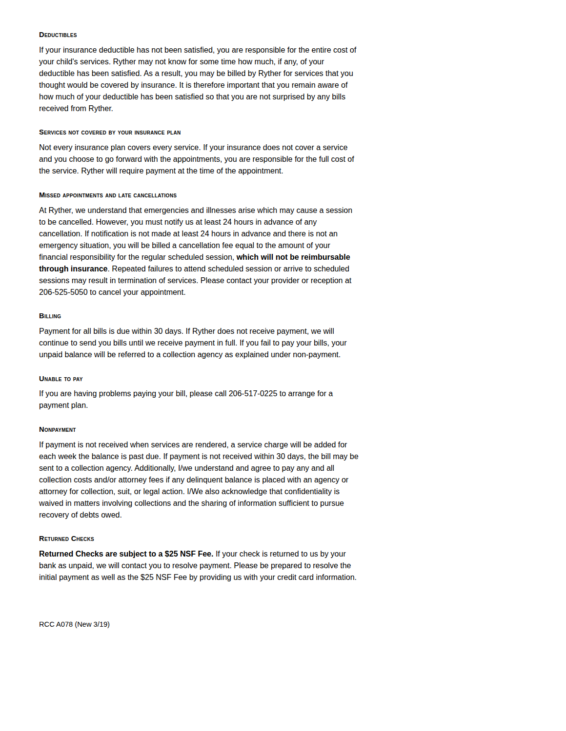Deductibles
If your insurance deductible has not been satisfied, you are responsible for the entire cost of your child's services. Ryther may not know for some time how much, if any, of your deductible has been satisfied. As a result, you may be billed by Ryther for services that you thought would be covered by insurance. It is therefore important that you remain aware of how much of your deductible has been satisfied so that you are not surprised by any bills received from Ryther.
Services not covered by your insurance plan
Not every insurance plan covers every service. If your insurance does not cover a service and you choose to go forward with the appointments, you are responsible for the full cost of the service. Ryther will require payment at the time of the appointment.
Missed appointments and late cancellations
At Ryther, we understand that emergencies and illnesses arise which may cause a session to be cancelled. However, you must notify us at least 24 hours in advance of any cancellation. If notification is not made at least 24 hours in advance and there is not an emergency situation, you will be billed a cancellation fee equal to the amount of your financial responsibility for the regular scheduled session, which will not be reimbursable through insurance. Repeated failures to attend scheduled session or arrive to scheduled sessions may result in termination of services. Please contact your provider or reception at 206-525-5050 to cancel your appointment.
Billing
Payment for all bills is due within 30 days. If Ryther does not receive payment, we will continue to send you bills until we receive payment in full. If you fail to pay your bills, your unpaid balance will be referred to a collection agency as explained under non-payment.
Unable to pay
If you are having problems paying your bill, please call 206-517-0225 to arrange for a payment plan.
Nonpayment
If payment is not received when services are rendered, a service charge will be added for each week the balance is past due. If payment is not received within 30 days, the bill may be sent to a collection agency. Additionally, I/we understand and agree to pay any and all collection costs and/or attorney fees if any delinquent balance is placed with an agency or attorney for collection, suit, or legal action. I/We also acknowledge that confidentiality is waived in matters involving collections and the sharing of information sufficient to pursue recovery of debts owed.
Returned Checks
Returned Checks are subject to a $25 NSF Fee. If your check is returned to us by your bank as unpaid, we will contact you to resolve payment. Please be prepared to resolve the initial payment as well as the $25 NSF Fee by providing us with your credit card information.
RCC A078 (New 3/19)